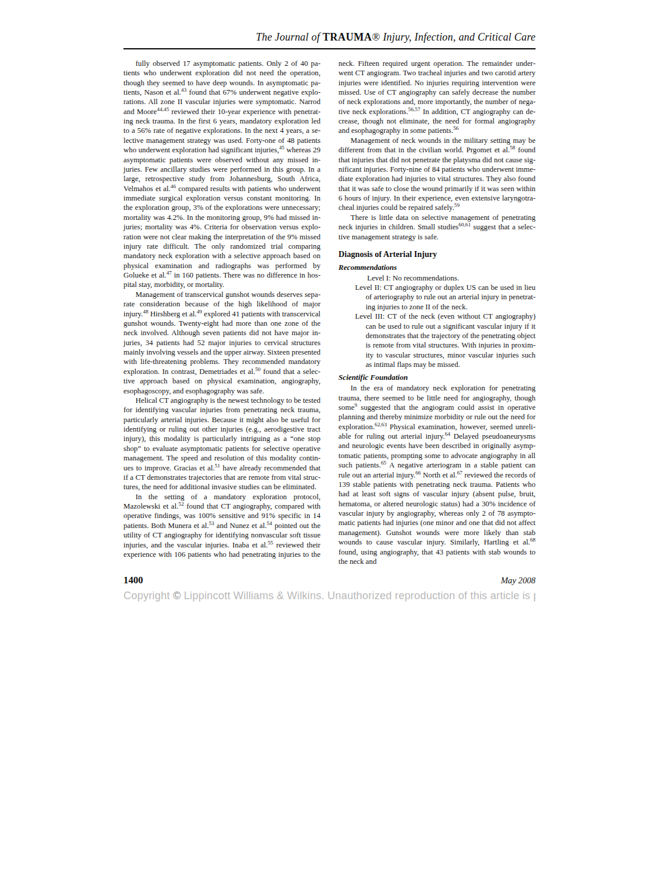The Journal of TRAUMA® Injury, Infection, and Critical Care
fully observed 17 asymptomatic patients. Only 2 of 40 patients who underwent exploration did not need the operation, though they seemed to have deep wounds. In asymptomatic patients, Nason et al.43 found that 67% underwent negative explorations. All zone II vascular injuries were symptomatic. Narrod and Moore44,45 reviewed their 10-year experience with penetrating neck trauma. In the first 6 years, mandatory exploration led to a 56% rate of negative explorations. In the next 4 years, a selective management strategy was used. Forty-one of 48 patients who underwent exploration had significant injuries,45 whereas 29 asymptomatic patients were observed without any missed injuries. Few ancillary studies were performed in this group. In a large, retrospective study from Johannesburg, South Africa, Velmahos et al.46 compared results with patients who underwent immediate surgical exploration versus constant monitoring. In the exploration group, 3% of the explorations were unnecessary; mortality was 4.2%. In the monitoring group, 9% had missed injuries; mortality was 4%. Criteria for observation versus exploration were not clear making the interpretation of the 9% missed injury rate difficult. The only randomized trial comparing mandatory neck exploration with a selective approach based on physical examination and radiographs was performed by Golueke et al.47 in 160 patients. There was no difference in hospital stay, morbidity, or mortality.
Management of transcervical gunshot wounds deserves separate consideration because of the high likelihood of major injury.48 Hirshberg et al.49 explored 41 patients with transcervical gunshot wounds. Twenty-eight had more than one zone of the neck involved. Although seven patients did not have major injuries, 34 patients had 52 major injuries to cervical structures mainly involving vessels and the upper airway. Sixteen presented with life-threatening problems. They recommended mandatory exploration. In contrast, Demetriades et al.50 found that a selective approach based on physical examination, angiography, esophagoscopy, and esophagography was safe.
Helical CT angiography is the newest technology to be tested for identifying vascular injuries from penetrating neck trauma, particularly arterial injuries. Because it might also be useful for identifying or ruling out other injuries (e.g., aerodigestive tract injury), this modality is particularly intriguing as a “one stop shop” to evaluate asymptomatic patients for selective operative management. The speed and resolution of this modality continues to improve. Gracias et al.51 have already recommended that if a CT demonstrates trajectories that are remote from vital structures, the need for additional invasive studies can be eliminated.
In the setting of a mandatory exploration protocol, Mazolewski et al.52 found that CT angiography, compared with operative findings, was 100% sensitive and 91% specific in 14 patients. Both Munera et al.53 and Nunez et al.54 pointed out the utility of CT angiography for identifying nonvascular soft tissue injuries, and the vascular injuries. Inaba et al.55 reviewed their experience with 106 patients who had penetrating injuries to the neck. Fifteen required urgent operation. The remainder underwent CT angiogram. Two tracheal injuries and two carotid artery injuries were identified. No injuries requiring intervention were missed. Use of CT angiography can safely decrease the number of neck explorations and, more importantly, the number of negative neck explorations.56,57 In addition, CT angiography can decrease, though not eliminate, the need for formal angiography and esophagography in some patients.56
Management of neck wounds in the military setting may be different from that in the civilian world. Prgomet et al.58 found that injuries that did not penetrate the platysma did not cause significant injuries. Forty-nine of 84 patients who underwent immediate exploration had injuries to vital structures. They also found that it was safe to close the wound primarily if it was seen within 6 hours of injury. In their experience, even extensive laryngotracheal injuries could be repaired safely.59
There is little data on selective management of penetrating neck injuries in children. Small studies60,61 suggest that a selective management strategy is safe.
Diagnosis of Arterial Injury
Recommendations
Level I: No recommendations.
Level II: CT angiography or duplex US can be used in lieu of arteriography to rule out an arterial injury in penetrating injuries to zone II of the neck.
Level III: CT of the neck (even without CT angiography) can be used to rule out a significant vascular injury if it demonstrates that the trajectory of the penetrating object is remote from vital structures. With injuries in proximity to vascular structures, minor vascular injuries such as intimal flaps may be missed.
Scientific Foundation
In the era of mandatory neck exploration for penetrating trauma, there seemed to be little need for angiography, though some9 suggested that the angiogram could assist in operative planning and thereby minimize morbidity or rule out the need for exploration.62,63 Physical examination, however, seemed unreliable for ruling out arterial injury.64 Delayed pseudoaneurysms and neurologic events have been described in originally asymptomatic patients, prompting some to advocate angiography in all such patients.65 A negative arteriogram in a stable patient can rule out an arterial injury.66 North et al.67 reviewed the records of 139 stable patients with penetrating neck trauma. Patients who had at least soft signs of vascular injury (absent pulse, bruit, hematoma, or altered neurologic status) had a 30% incidence of vascular injury by angiography, whereas only 2 of 78 asymptomatic patients had injuries (one minor and one that did not affect management). Gunshot wounds were more likely than stab wounds to cause vascular injury. Similarly, Hartling et al.68 found, using angiography, that 43 patients with stab wounds to the neck and
1400 May 2008
Copyright © Lippincott Williams & Wilkins. Unauthorized reproduction of this article is prohibited.